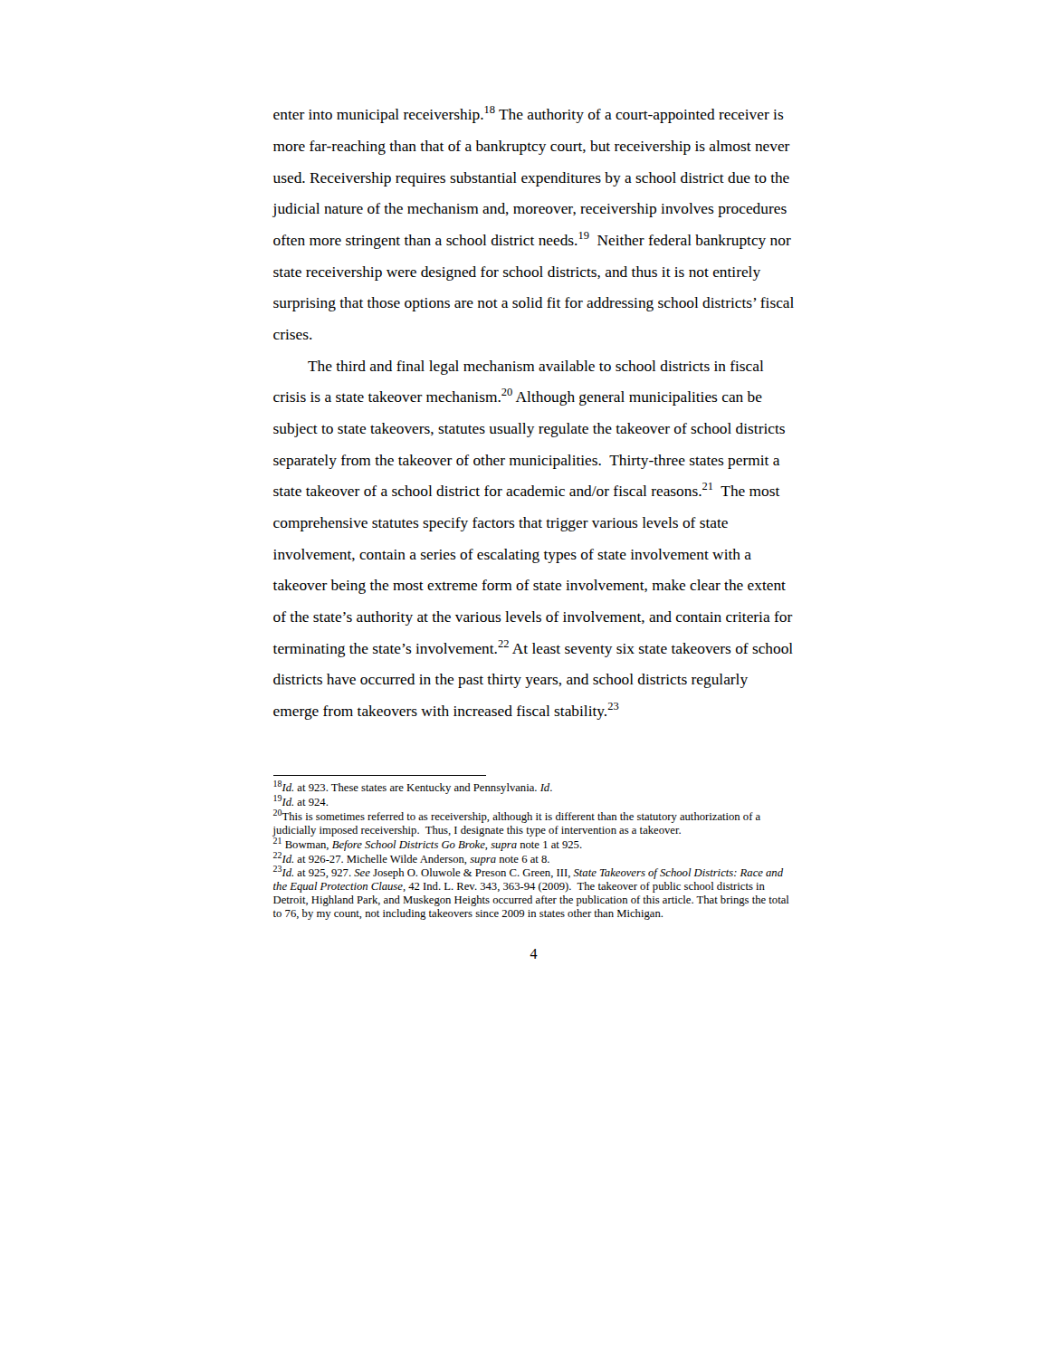enter into municipal receivership.18 The authority of a court-appointed receiver is more far-reaching than that of a bankruptcy court, but receivership is almost never used. Receivership requires substantial expenditures by a school district due to the judicial nature of the mechanism and, moreover, receivership involves procedures often more stringent than a school district needs.19 Neither federal bankruptcy nor state receivership were designed for school districts, and thus it is not entirely surprising that those options are not a solid fit for addressing school districts’ fiscal crises.
The third and final legal mechanism available to school districts in fiscal crisis is a state takeover mechanism.20 Although general municipalities can be subject to state takeovers, statutes usually regulate the takeover of school districts separately from the takeover of other municipalities. Thirty-three states permit a state takeover of a school district for academic and/or fiscal reasons.21 The most comprehensive statutes specify factors that trigger various levels of state involvement, contain a series of escalating types of state involvement with a takeover being the most extreme form of state involvement, make clear the extent of the state’s authority at the various levels of involvement, and contain criteria for terminating the state’s involvement.22 At least seventy six state takeovers of school districts have occurred in the past thirty years, and school districts regularly emerge from takeovers with increased fiscal stability.23
18Id. at 923. These states are Kentucky and Pennsylvania. Id.
19Id. at 924.
20This is sometimes referred to as receivership, although it is different than the statutory authorization of a judicially imposed receivership. Thus, I designate this type of intervention as a takeover.
21 Bowman, Before School Districts Go Broke, supra note 1 at 925.
22Id. at 926-27. Michelle Wilde Anderson, supra note 6 at 8.
23Id. at 925, 927. See Joseph O. Oluwole & Preson C. Green, III, State Takeovers of School Districts: Race and the Equal Protection Clause, 42 Ind. L. Rev. 343, 363-94 (2009). The takeover of public school districts in Detroit, Highland Park, and Muskegon Heights occurred after the publication of this article. That brings the total to 76, by my count, not including takeovers since 2009 in states other than Michigan.
4